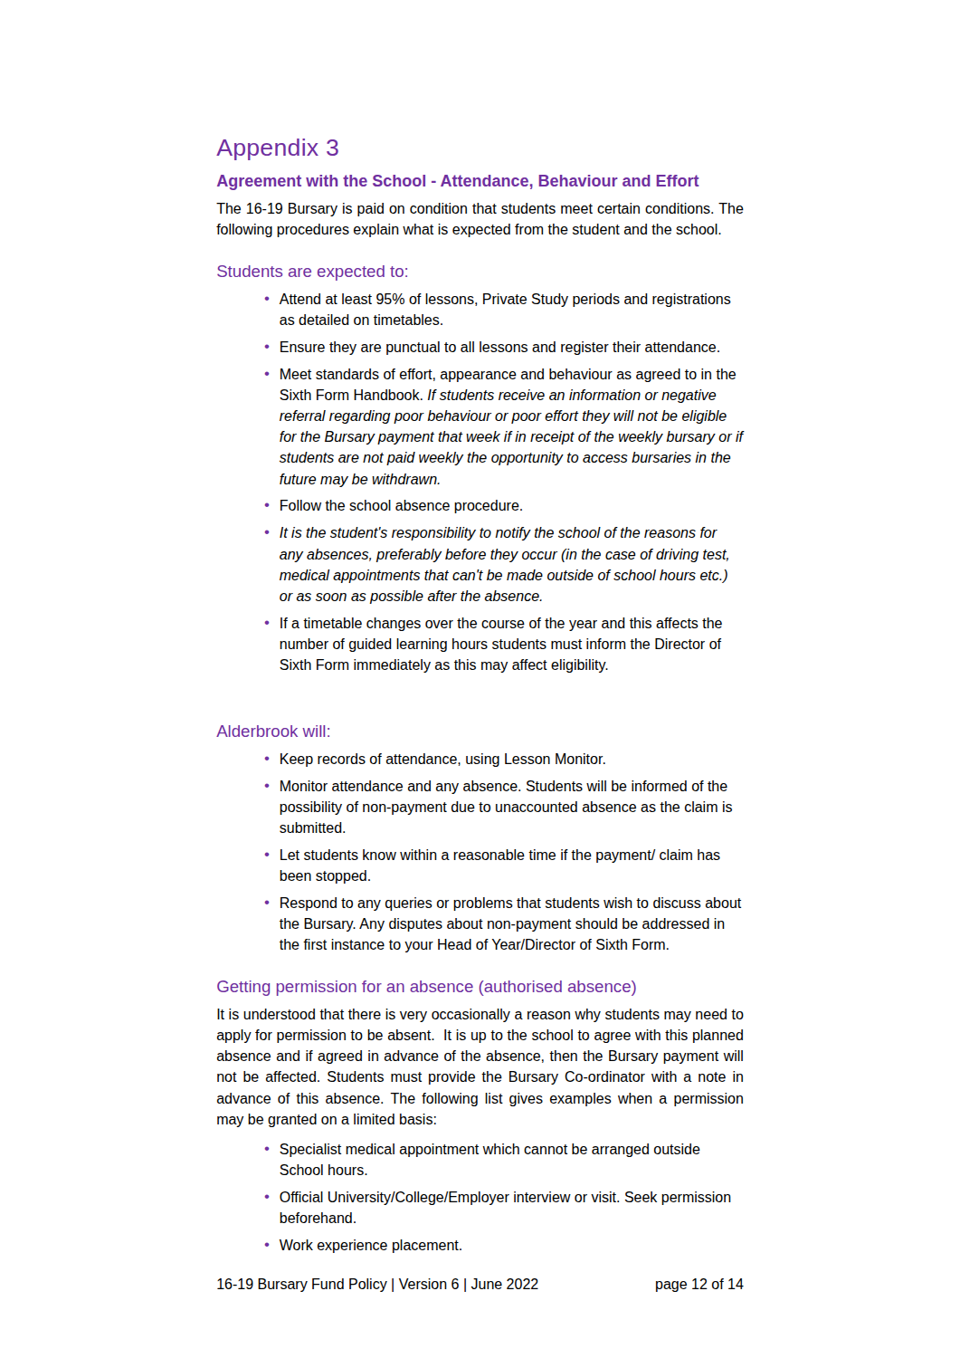Appendix 3
Agreement with the School - Attendance, Behaviour and Effort
The 16-19 Bursary is paid on condition that students meet certain conditions. The following procedures explain what is expected from the student and the school.
Students are expected to:
Attend at least 95% of lessons, Private Study periods and registrations as detailed on timetables.
Ensure they are punctual to all lessons and register their attendance.
Meet standards of effort, appearance and behaviour as agreed to in the Sixth Form Handbook. If students receive an information or negative referral regarding poor behaviour or poor effort they will not be eligible for the Bursary payment that week if in receipt of the weekly bursary or if students are not paid weekly the opportunity to access bursaries in the future may be withdrawn.
Follow the school absence procedure.
It is the student's responsibility to notify the school of the reasons for any absences, preferably before they occur (in the case of driving test, medical appointments that can't be made outside of school hours etc.) or as soon as possible after the absence.
If a timetable changes over the course of the year and this affects the number of guided learning hours students must inform the Director of Sixth Form immediately as this may affect eligibility.
Alderbrook will:
Keep records of attendance, using Lesson Monitor.
Monitor attendance and any absence. Students will be informed of the possibility of non-payment due to unaccounted absence as the claim is submitted.
Let students know within a reasonable time if the payment/ claim has been stopped.
Respond to any queries or problems that students wish to discuss about the Bursary. Any disputes about non-payment should be addressed in the first instance to your Head of Year/Director of Sixth Form.
Getting permission for an absence (authorised absence)
It is understood that there is very occasionally a reason why students may need to apply for permission to be absent. It is up to the school to agree with this planned absence and if agreed in advance of the absence, then the Bursary payment will not be affected. Students must provide the Bursary Co-ordinator with a note in advance of this absence. The following list gives examples when a permission may be granted on a limited basis:
Specialist medical appointment which cannot be arranged outside School hours.
Official University/College/Employer interview or visit. Seek permission beforehand.
Work experience placement.
16-19 Bursary Fund Policy | Version 6 | June 2022
page 12 of 14